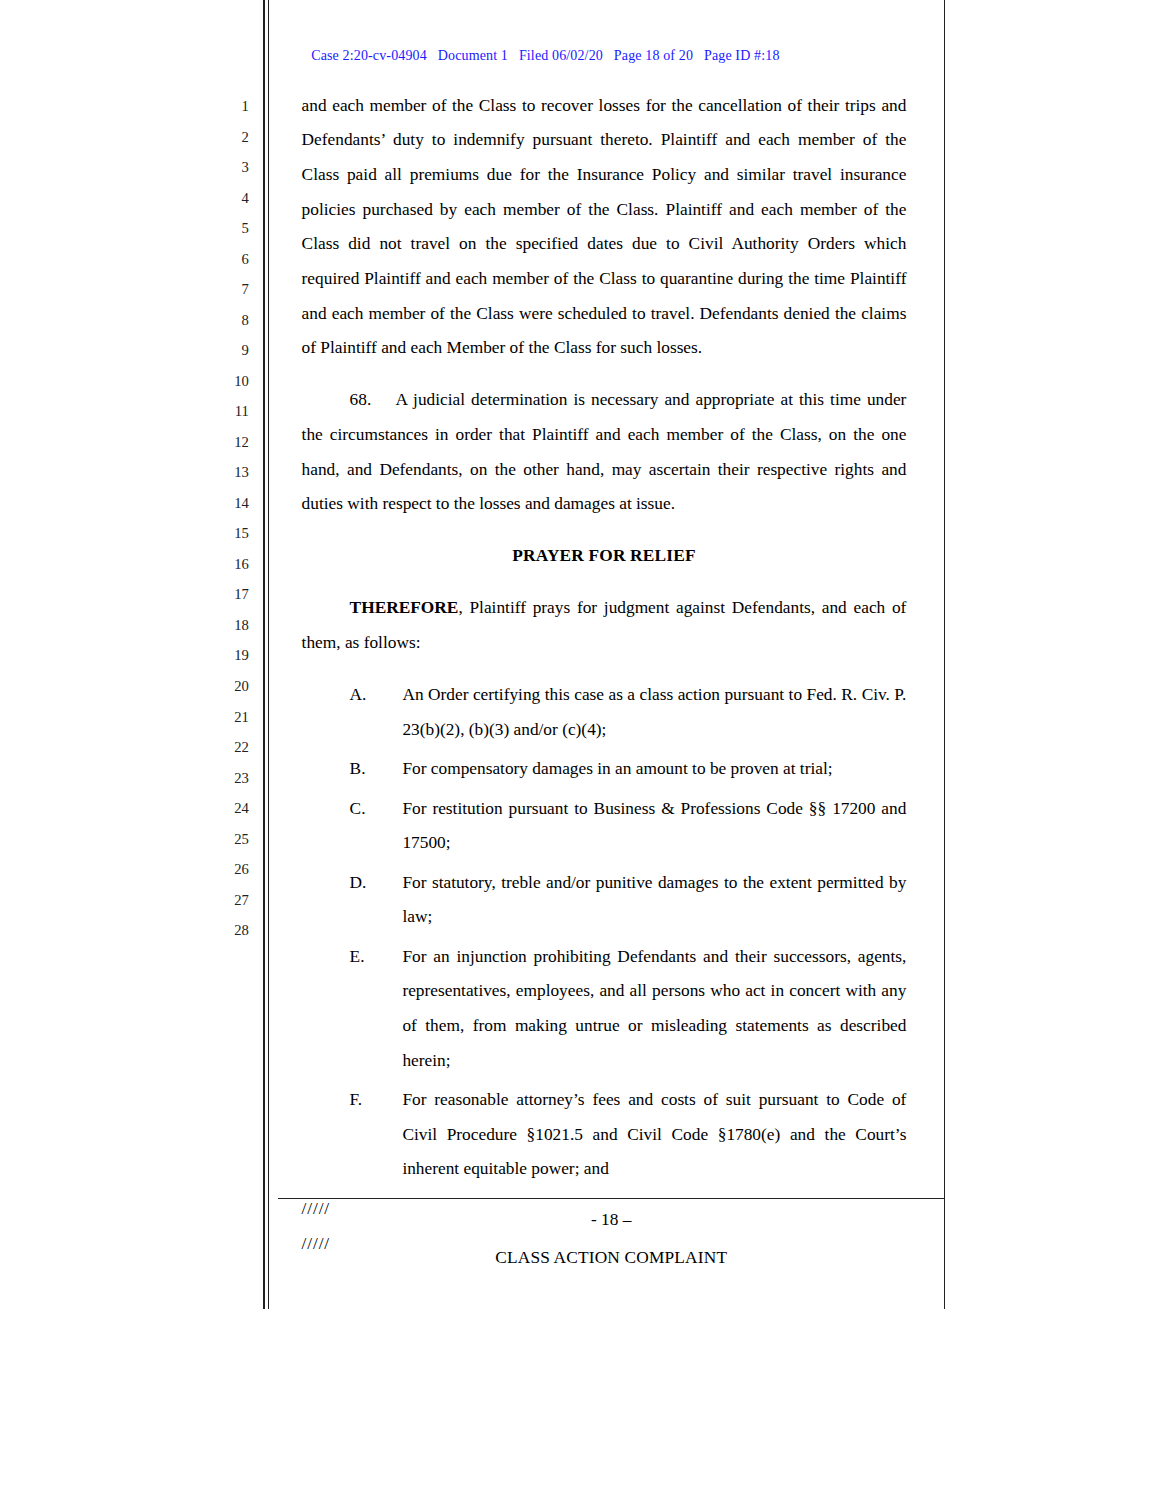Case 2:20-cv-04904 Document 1 Filed 06/02/20 Page 18 of 20 Page ID #:18
1
2
3
4
5
6
7
8
9
10
11
12
13
14
15
16
17
18
19
20
21
22
23
24
25
26
27
28
and each member of the Class to recover losses for the cancellation of their trips and Defendants’ duty to indemnify pursuant thereto. Plaintiff and each member of the Class paid all premiums due for the Insurance Policy and similar travel insurance policies purchased by each member of the Class. Plaintiff and each member of the Class did not travel on the specified dates due to Civil Authority Orders which required Plaintiff and each member of the Class to quarantine during the time Plaintiff and each member of the Class were scheduled to travel. Defendants denied the claims of Plaintiff and each Member of the Class for such losses.
68. A judicial determination is necessary and appropriate at this time under the circumstances in order that Plaintiff and each member of the Class, on the one hand, and Defendants, on the other hand, may ascertain their respective rights and duties with respect to the losses and damages at issue.
PRAYER FOR RELIEF
THEREFORE, Plaintiff prays for judgment against Defendants, and each of them, as follows:
A. An Order certifying this case as a class action pursuant to Fed. R. Civ. P. 23(b)(2), (b)(3) and/or (c)(4);
B. For compensatory damages in an amount to be proven at trial;
C. For restitution pursuant to Business & Professions Code §§ 17200 and 17500;
D. For statutory, treble and/or punitive damages to the extent permitted by law;
E. For an injunction prohibiting Defendants and their successors, agents, representatives, employees, and all persons who act in concert with any of them, from making untrue or misleading statements as described herein;
F. For reasonable attorney’s fees and costs of suit pursuant to Code of Civil Procedure §1021.5 and Civil Code §1780(e) and the Court’s inherent equitable power; and
/////
/////
- 18 –
CLASS ACTION COMPLAINT